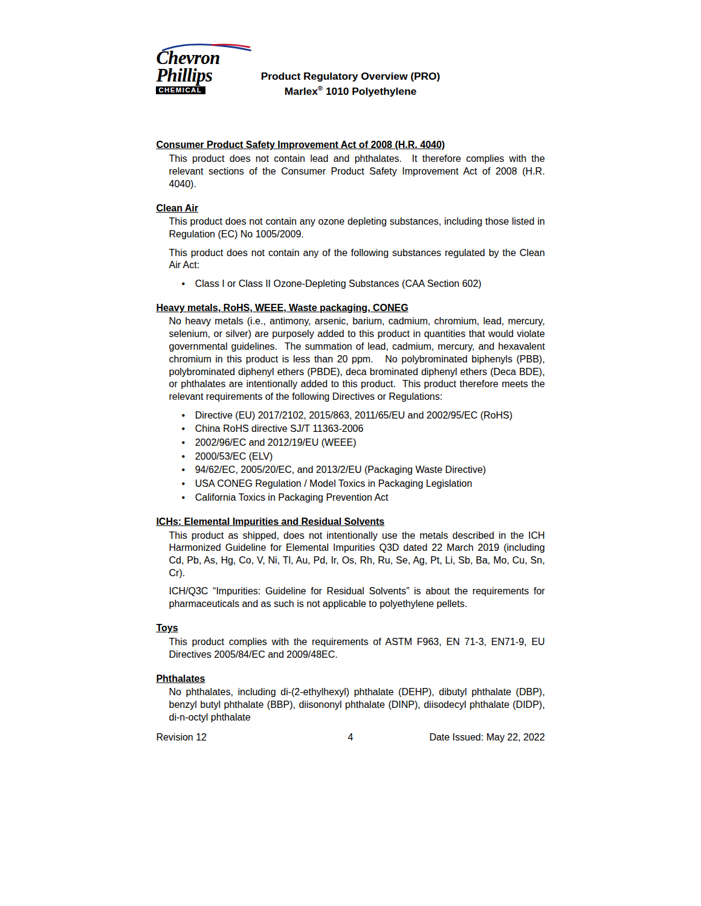Chevron
Phillips
CHEMICAL
Product Regulatory Overview (PRO)
Marlex® 1010 Polyethylene
Consumer Product Safety Improvement Act of 2008 (H.R. 4040)
This product does not contain lead and phthalates. It therefore complies with the relevant sections of the Consumer Product Safety Improvement Act of 2008 (H.R. 4040).
Clean Air
This product does not contain any ozone depleting substances, including those listed in Regulation (EC) No 1005/2009.
This product does not contain any of the following substances regulated by the Clean Air Act:
Class I or Class II Ozone-Depleting Substances (CAA Section 602)
Heavy metals, RoHS, WEEE, Waste packaging, CONEG
No heavy metals (i.e., antimony, arsenic, barium, cadmium, chromium, lead, mercury, selenium, or silver) are purposely added to this product in quantities that would violate governmental guidelines. The summation of lead, cadmium, mercury, and hexavalent chromium in this product is less than 20 ppm. No polybrominated biphenyls (PBB), polybrominated diphenyl ethers (PBDE), deca brominated diphenyl ethers (Deca BDE), or phthalates are intentionally added to this product. This product therefore meets the relevant requirements of the following Directives or Regulations:
Directive (EU) 2017/2102, 2015/863, 2011/65/EU and 2002/95/EC (RoHS)
China RoHS directive SJ/T 11363-2006
2002/96/EC and 2012/19/EU (WEEE)
2000/53/EC (ELV)
94/62/EC, 2005/20/EC, and 2013/2/EU (Packaging Waste Directive)
USA CONEG Regulation / Model Toxics in Packaging Legislation
California Toxics in Packaging Prevention Act
ICHs: Elemental Impurities and Residual Solvents
This product as shipped, does not intentionally use the metals described in the ICH Harmonized Guideline for Elemental Impurities Q3D dated 22 March 2019 (including Cd, Pb, As, Hg, Co, V, Ni, Tl, Au, Pd, Ir, Os, Rh, Ru, Se, Ag, Pt, Li, Sb, Ba, Mo, Cu, Sn, Cr).
ICH/Q3C “Impurities: Guideline for Residual Solvents” is about the requirements for pharmaceuticals and as such is not applicable to polyethylene pellets.
Toys
This product complies with the requirements of ASTM F963, EN 71-3, EN71-9, EU Directives 2005/84/EC and 2009/48EC.
Phthalates
No phthalates, including di-(2-ethylhexyl) phthalate (DEHP), dibutyl phthalate (DBP), benzyl butyl phthalate (BBP), diisononyl phthalate (DINP), diisodecyl phthalate (DIDP), di-n-octyl phthalate
Revision 12 4 Date Issued: May 22, 2022